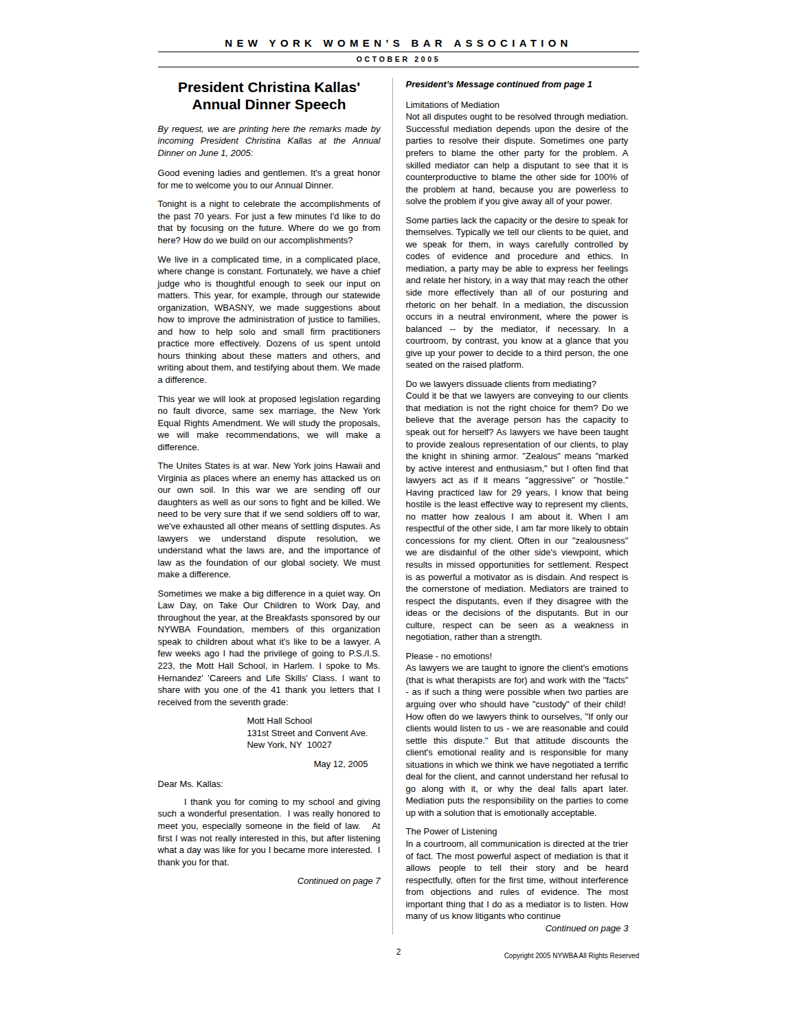NEW YORK WOMEN’S BAR ASSOCIATION
OCTOBER 2005
President Christina Kallas'
Annual Dinner Speech
By request, we are printing here the remarks made by incoming President Christina Kallas at the Annual Dinner on June 1, 2005:
Good evening ladies and gentlemen. It's a great honor for me to welcome you to our Annual Dinner.
Tonight is a night to celebrate the accomplishments of the past 70 years. For just a few minutes I'd like to do that by focusing on the future. Where do we go from here? How do we build on our accomplishments?
We live in a complicated time, in a complicated place, where change is constant. Fortunately, we have a chief judge who is thoughtful enough to seek our input on matters. This year, for example, through our statewide organization, WBASNY, we made suggestions about how to improve the administration of justice to families, and how to help solo and small firm practitioners practice more effectively. Dozens of us spent untold hours thinking about these matters and others, and writing about them, and testifying about them. We made a difference.
This year we will look at proposed legislation regarding no fault divorce, same sex marriage, the New York Equal Rights Amendment. We will study the proposals, we will make recommendations, we will make a difference.
The Unites States is at war. New York joins Hawaii and Virginia as places where an enemy has attacked us on our own soil. In this war we are sending off our daughters as well as our sons to fight and be killed. We need to be very sure that if we send soldiers off to war, we've exhausted all other means of settling disputes. As lawyers we understand dispute resolution, we understand what the laws are, and the importance of law as the foundation of our global society. We must make a difference.
Sometimes we make a big difference in a quiet way. On Law Day, on Take Our Children to Work Day, and throughout the year, at the Breakfasts sponsored by our NYWBA Foundation, members of this organization speak to children about what it's like to be a lawyer. A few weeks ago I had the privilege of going to P.S./I.S. 223, the Mott Hall School, in Harlem. I spoke to Ms. Hernandez' 'Careers and Life Skills' Class. I want to share with you one of the 41 thank you letters that I received from the seventh grade:
Mott Hall School
131st Street and Convent Ave.
New York, NY 10027
May 12, 2005
Dear Ms. Kallas:
I thank you for coming to my school and giving such a wonderful presentation. I was really honored to meet you, especially someone in the field of law. At first I was not really interested in this, but after listening what a day was like for you I became more interested. I thank you for that.
Continued on page 7
President’s Message continued from page 1
Limitations of Mediation
Not all disputes ought to be resolved through mediation. Successful mediation depends upon the desire of the parties to resolve their dispute. Sometimes one party prefers to blame the other party for the problem. A skilled mediator can help a disputant to see that it is counterproductive to blame the other side for 100% of the problem at hand, because you are powerless to solve the problem if you give away all of your power.
Some parties lack the capacity or the desire to speak for themselves. Typically we tell our clients to be quiet, and we speak for them, in ways carefully controlled by codes of evidence and procedure and ethics. In mediation, a party may be able to express her feelings and relate her history, in a way that may reach the other side more effectively than all of our posturing and rhetoric on her behalf. In a mediation, the discussion occurs in a neutral environment, where the power is balanced -- by the mediator, if necessary. In a courtroom, by contrast, you know at a glance that you give up your power to decide to a third person, the one seated on the raised platform.
Do we lawyers dissuade clients from mediating?
Could it be that we lawyers are conveying to our clients that mediation is not the right choice for them? Do we believe that the average person has the capacity to speak out for herself? As lawyers we have been taught to provide zealous representation of our clients, to play the knight in shining armor. "Zealous" means "marked by active interest and enthusiasm," but I often find that lawyers act as if it means "aggressive" or "hostile." Having practiced law for 29 years, I know that being hostile is the least effective way to represent my clients, no matter how zealous I am about it. When I am respectful of the other side, I am far more likely to obtain concessions for my client. Often in our "zealousness" we are disdainful of the other side's viewpoint, which results in missed opportunities for settlement. Respect is as powerful a motivator as is disdain. And respect is the cornerstone of mediation. Mediators are trained to respect the disputants, even if they disagree with the ideas or the decisions of the disputants. But in our culture, respect can be seen as a weakness in negotiation, rather than a strength.
Please - no emotions!
As lawyers we are taught to ignore the client's emotions (that is what therapists are for) and work with the "facts" - as if such a thing were possible when two parties are arguing over who should have "custody" of their child! How often do we lawyers think to ourselves, "If only our clients would listen to us - we are reasonable and could settle this dispute." But that attitude discounts the client's emotional reality and is responsible for many situations in which we think we have negotiated a terrific deal for the client, and cannot understand her refusal to go along with it, or why the deal falls apart later. Mediation puts the responsibility on the parties to come up with a solution that is emotionally acceptable.
The Power of Listening
In a courtroom, all communication is directed at the trier of fact. The most powerful aspect of mediation is that it allows people to tell their story and be heard respectfully, often for the first time, without interference from objections and rules of evidence. The most important thing that I do as a mediator is to listen. How many of us know litigants who continue Continued on page 3
2
Copyright 2005 NYWBA All Rights Reserved